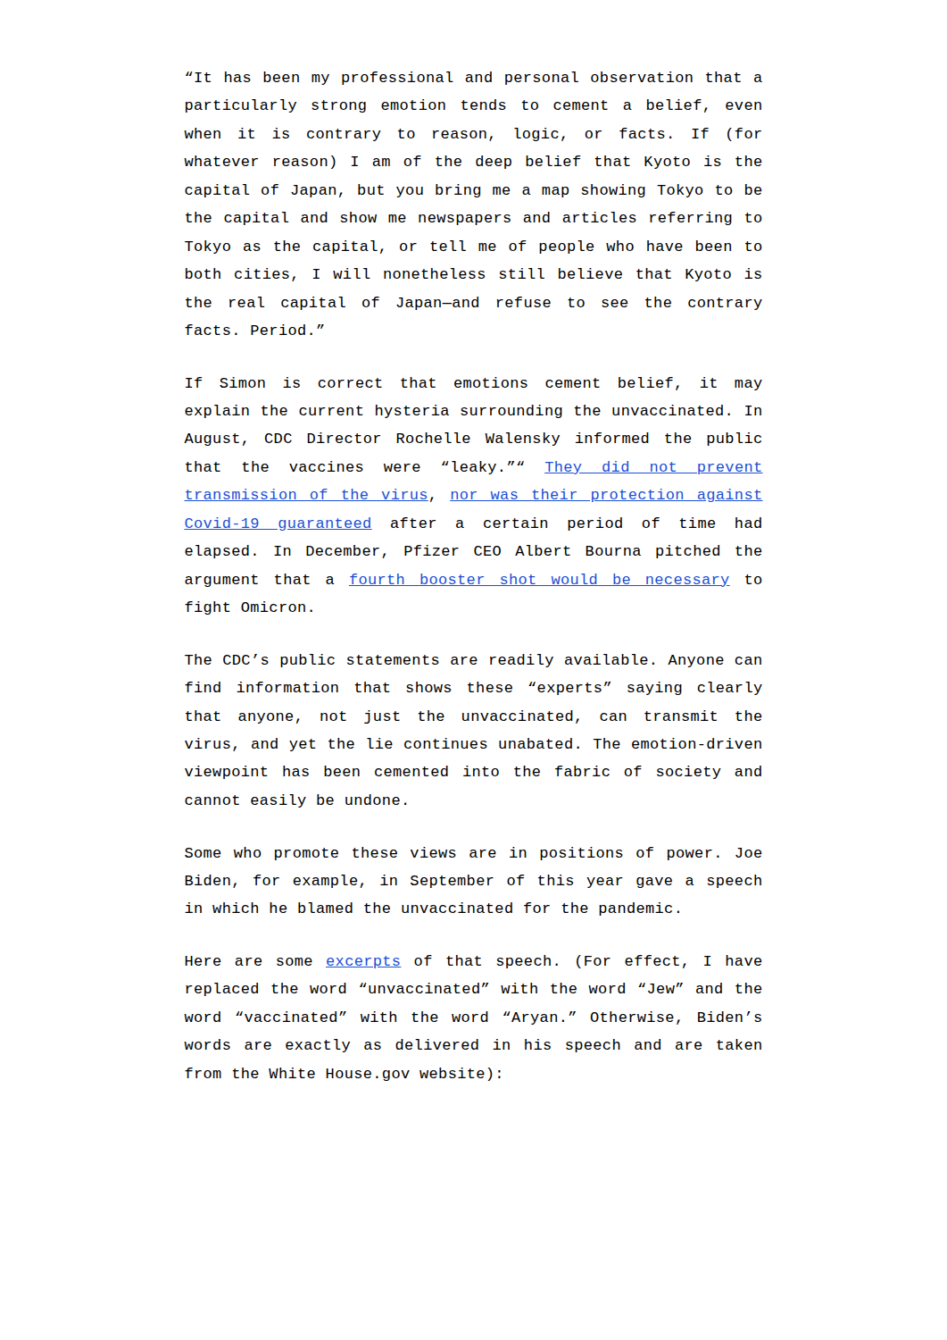“It has been my professional and personal observation that a particularly strong emotion tends to cement a belief, even when it is contrary to reason, logic, or facts. If (for whatever reason) I am of the deep belief that Kyoto is the capital of Japan, but you bring me a map showing Tokyo to be the capital and show me newspapers and articles referring to Tokyo as the capital, or tell me of people who have been to both cities, I will nonetheless still believe that Kyoto is the real capital of Japan—and refuse to see the contrary facts. Period.”
If Simon is correct that emotions cement belief, it may explain the current hysteria surrounding the unvaccinated. In August, CDC Director Rochelle Walensky informed the public that the vaccines were “leaky.”“ They did not prevent transmission of the virus, nor was their protection against Covid-19 guaranteed after a certain period of time had elapsed. In December, Pfizer CEO Albert Bourna pitched the argument that a fourth booster shot would be necessary to fight Omicron.
The CDC’s public statements are readily available. Anyone can find information that shows these “experts” saying clearly that anyone, not just the unvaccinated, can transmit the virus, and yet the lie continues unabated. The emotion-driven viewpoint has been cemented into the fabric of society and cannot easily be undone.
Some who promote these views are in positions of power. Joe Biden, for example, in September of this year gave a speech in which he blamed the unvaccinated for the pandemic.
Here are some excerpts of that speech. (For effect, I have replaced the word “unvaccinated” with the word “Jew” and the word “vaccinated” with the word “Aryan.” Otherwise, Biden’s words are exactly as delivered in his speech and are taken from the White House.gov website):